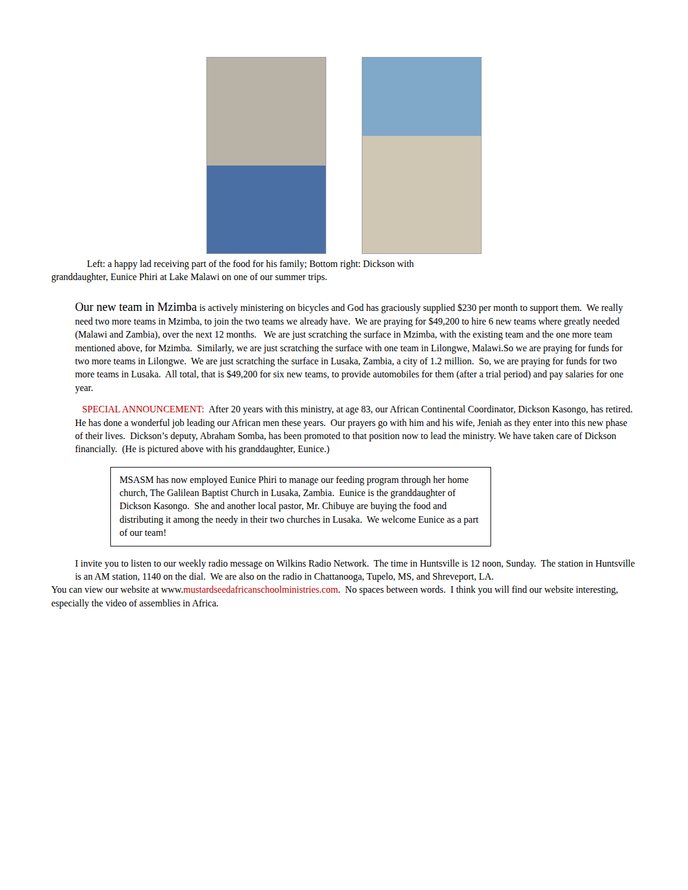Left: a happy lad receiving part of the food for his family; Bottom right: Dickson with
granddaughter, Eunice Phiri at Lake Malawi on one of our summer trips.
Our new team in Mzimba is actively ministering on bicycles and God has graciously supplied $230 per month to support them. We really need two more teams in Mzimba, to join the two teams we already have. We are praying for $49,200 to hire 6 new teams where greatly needed (Malawi and Zambia), over the next 12 months. We are just scratching the surface in Mzimba, with the existing team and the one more team mentioned above, for Mzimba. Similarly, we are just scratching the surface with one team in Lilongwe, Malawi.So we are praying for funds for two more teams in Lilongwe. We are just scratching the surface in Lusaka, Zambia, a city of 1.2 million. So, we are praying for funds for two more teams in Lusaka. All total, that is $49,200 for six new teams, to provide automobiles for them (after a trial period) and pay salaries for one year.
SPECIAL ANNOUNCEMENT: After 20 years with this ministry, at age 83, our African Continental Coordinator, Dickson Kasongo, has retired. He has done a wonderful job leading our African men these years. Our prayers go with him and his wife, Jeniah as they enter into this new phase of their lives. Dickson’s deputy, Abraham Somba, has been promoted to that position now to lead the ministry. We have taken care of Dickson financially. (He is pictured above with his granddaughter, Eunice.)
MSASM has now employed Eunice Phiri to manage our feeding program through her home church, The Galilean Baptist Church in Lusaka, Zambia. Eunice is the granddaughter of Dickson Kasongo. She and another local pastor, Mr. Chibuye are buying the food and distributing it among the needy in their two churches in Lusaka. We welcome Eunice as a part of our team!
I invite you to listen to our weekly radio message on Wilkins Radio Network. The time in Huntsville is 12 noon, Sunday. The station in Huntsville is an AM station, 1140 on the dial. We are also on the radio in Chattanooga, Tupelo, MS, and Shreveport, LA.
You can view our website at www.mustardseedafricanschoolministries.com. No spaces between words. I think you will find our website interesting, especially the video of assemblies in Africa.